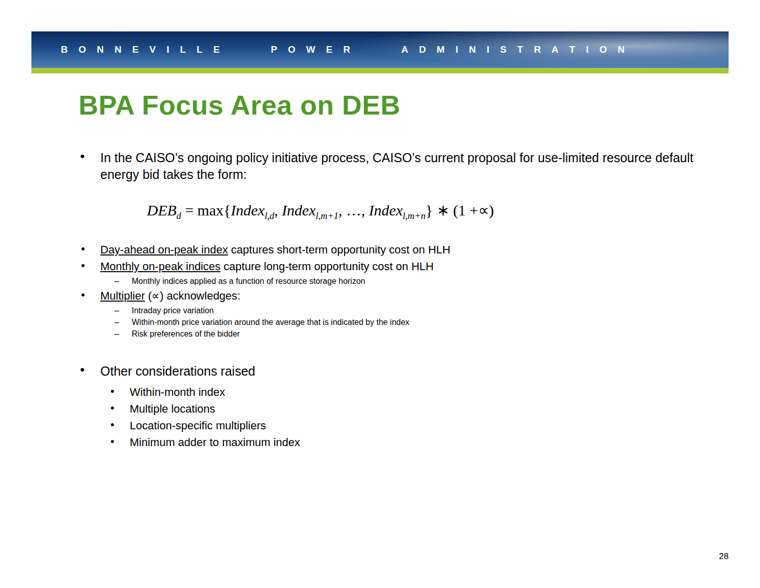B O N N E V I L L E P O W E R A D M I N I S T R A T I O N
BPA Focus Area on DEB
In the CAISO’s ongoing policy initiative process, CAISO’s current proposal for use-limited resource default energy bid takes the form:
DEB d = max{Index l,d, Index l,m+1, …, Index l,m+n} ∗ (1 +∝)
Day-ahead on-peak index captures short-term opportunity cost on HLH
Monthly on-peak indices capture long-term opportunity cost on HLH
Monthly indices applied as a function of resource storage horizon
Multiplier (∝) acknowledges:
Intraday price variation
Within-month price variation around the average that is indicated by the index
Risk preferences of the bidder
Other considerations raised
Within-month index
Multiple locations
Location-specific multipliers
Minimum adder to maximum index
28